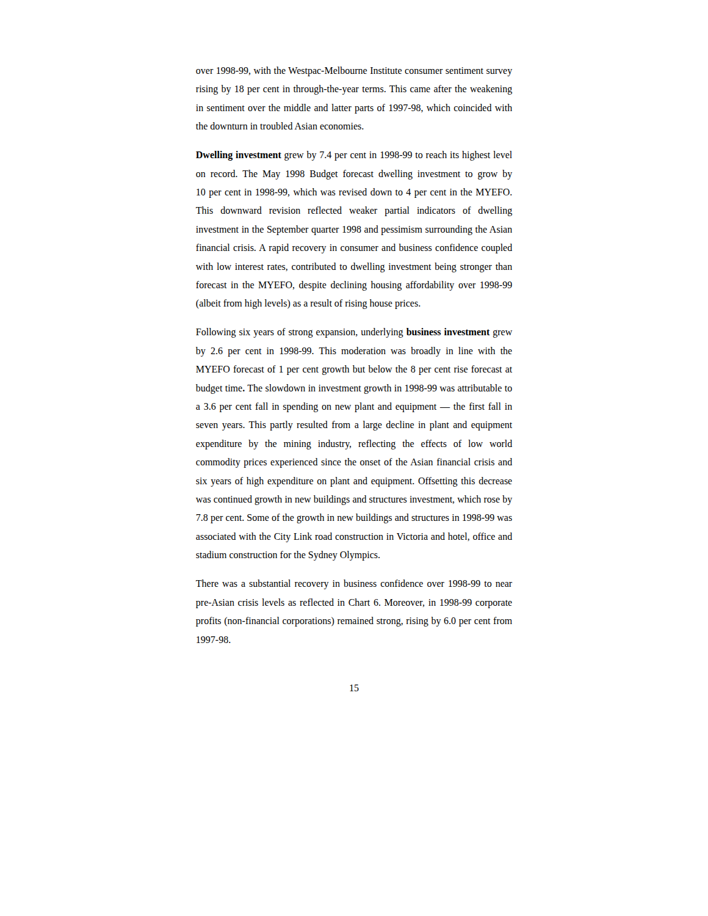over 1998-99, with the Westpac-Melbourne Institute consumer sentiment survey rising by 18 per cent in through-the-year terms. This came after the weakening in sentiment over the middle and latter parts of 1997-98, which coincided with the downturn in troubled Asian economies.
Dwelling investment grew by 7.4 per cent in 1998-99 to reach its highest level on record. The May 1998 Budget forecast dwelling investment to grow by 10 per cent in 1998-99, which was revised down to 4 per cent in the MYEFO. This downward revision reflected weaker partial indicators of dwelling investment in the September quarter 1998 and pessimism surrounding the Asian financial crisis. A rapid recovery in consumer and business confidence coupled with low interest rates, contributed to dwelling investment being stronger than forecast in the MYEFO, despite declining housing affordability over 1998-99 (albeit from high levels) as a result of rising house prices.
Following six years of strong expansion, underlying business investment grew by 2.6 per cent in 1998-99. This moderation was broadly in line with the MYEFO forecast of 1 per cent growth but below the 8 per cent rise forecast at budget time. The slowdown in investment growth in 1998-99 was attributable to a 3.6 per cent fall in spending on new plant and equipment — the first fall in seven years. This partly resulted from a large decline in plant and equipment expenditure by the mining industry, reflecting the effects of low world commodity prices experienced since the onset of the Asian financial crisis and six years of high expenditure on plant and equipment. Offsetting this decrease was continued growth in new buildings and structures investment, which rose by 7.8 per cent. Some of the growth in new buildings and structures in 1998-99 was associated with the City Link road construction in Victoria and hotel, office and stadium construction for the Sydney Olympics.
There was a substantial recovery in business confidence over 1998-99 to near pre-Asian crisis levels as reflected in Chart 6. Moreover, in 1998-99 corporate profits (non-financial corporations) remained strong, rising by 6.0 per cent from 1997-98.
15